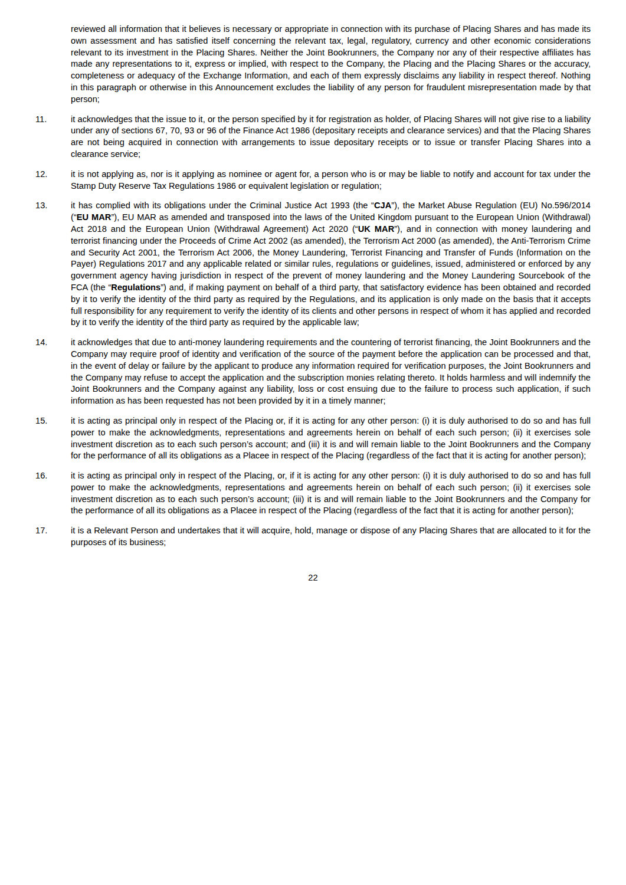reviewed all information that it believes is necessary or appropriate in connection with its purchase of Placing Shares and has made its own assessment and has satisfied itself concerning the relevant tax, legal, regulatory, currency and other economic considerations relevant to its investment in the Placing Shares. Neither the Joint Bookrunners, the Company nor any of their respective affiliates has made any representations to it, express or implied, with respect to the Company, the Placing and the Placing Shares or the accuracy, completeness or adequacy of the Exchange Information, and each of them expressly disclaims any liability in respect thereof. Nothing in this paragraph or otherwise in this Announcement excludes the liability of any person for fraudulent misrepresentation made by that person;
11. it acknowledges that the issue to it, or the person specified by it for registration as holder, of Placing Shares will not give rise to a liability under any of sections 67, 70, 93 or 96 of the Finance Act 1986 (depositary receipts and clearance services) and that the Placing Shares are not being acquired in connection with arrangements to issue depositary receipts or to issue or transfer Placing Shares into a clearance service;
12. it is not applying as, nor is it applying as nominee or agent for, a person who is or may be liable to notify and account for tax under the Stamp Duty Reserve Tax Regulations 1986 or equivalent legislation or regulation;
13. it has complied with its obligations under the Criminal Justice Act 1993 (the “CJA”), the Market Abuse Regulation (EU) No.596/2014 (“EU MAR”), EU MAR as amended and transposed into the laws of the United Kingdom pursuant to the European Union (Withdrawal) Act 2018 and the European Union (Withdrawal Agreement) Act 2020 (“UK MAR”), and in connection with money laundering and terrorist financing under the Proceeds of Crime Act 2002 (as amended), the Terrorism Act 2000 (as amended), the Anti-Terrorism Crime and Security Act 2001, the Terrorism Act 2006, the Money Laundering, Terrorist Financing and Transfer of Funds (Information on the Payer) Regulations 2017 and any applicable related or similar rules, regulations or guidelines, issued, administered or enforced by any government agency having jurisdiction in respect of the prevent of money laundering and the Money Laundering Sourcebook of the FCA (the “Regulations”) and, if making payment on behalf of a third party, that satisfactory evidence has been obtained and recorded by it to verify the identity of the third party as required by the Regulations, and its application is only made on the basis that it accepts full responsibility for any requirement to verify the identity of its clients and other persons in respect of whom it has applied and recorded by it to verify the identity of the third party as required by the applicable law;
14. it acknowledges that due to anti-money laundering requirements and the countering of terrorist financing, the Joint Bookrunners and the Company may require proof of identity and verification of the source of the payment before the application can be processed and that, in the event of delay or failure by the applicant to produce any information required for verification purposes, the Joint Bookrunners and the Company may refuse to accept the application and the subscription monies relating thereto. It holds harmless and will indemnify the Joint Bookrunners and the Company against any liability, loss or cost ensuing due to the failure to process such application, if such information as has been requested has not been provided by it in a timely manner;
15. it is acting as principal only in respect of the Placing or, if it is acting for any other person: (i) it is duly authorised to do so and has full power to make the acknowledgments, representations and agreements herein on behalf of each such person; (ii) it exercises sole investment discretion as to each such person’s account; and (iii) it is and will remain liable to the Joint Bookrunners and the Company for the performance of all its obligations as a Placee in respect of the Placing (regardless of the fact that it is acting for another person);
16. it is acting as principal only in respect of the Placing, or, if it is acting for any other person: (i) it is duly authorised to do so and has full power to make the acknowledgments, representations and agreements herein on behalf of each such person; (ii) it exercises sole investment discretion as to each such person’s account; (iii) it is and will remain liable to the Joint Bookrunners and the Company for the performance of all its obligations as a Placee in respect of the Placing (regardless of the fact that it is acting for another person);
17. it is a Relevant Person and undertakes that it will acquire, hold, manage or dispose of any Placing Shares that are allocated to it for the purposes of its business;
22